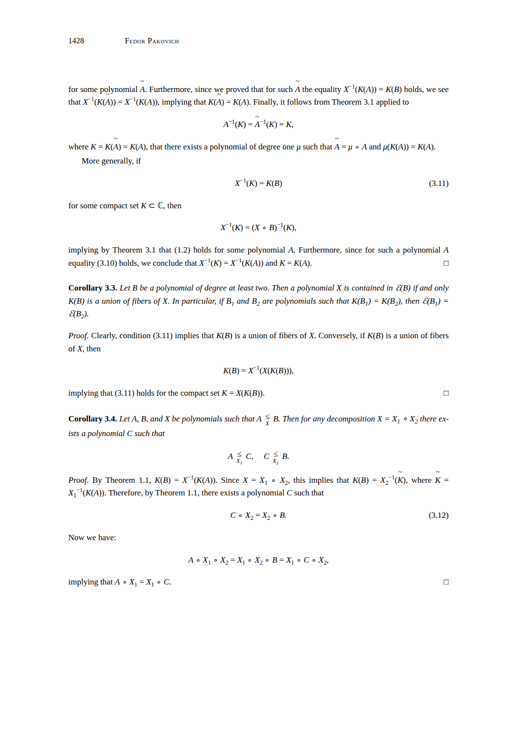1428 Fedor Pakovich
for some polynomial ~A. Furthermore, since we proved that for such ~A the equality X−1(K(A)) = K(B) holds, we see that X−1(K(~A)) = X−1(K(A)), implying that K(~A) = K(A). Finally, it follows from Theorem 3.1 applied to
A−1(K) = ~A−1(K) = K,
where K = K(~A) = K(A), that there exists a polynomial of degree one μ such that ~A = μ ∘ A and μ(K(A)) = K(A).
More generally, if
X−1(K) = K(B) (3.11)
for some compact set K ⊂ ℂ, then
X−1(K) = (X ∘ B)−1(K),
implying by Theorem 3.1 that (1.2) holds for some polynomial A. Furthermore, since for such a polynomial A equality (3.10) holds, we conclude that X−1(K) = X−1(K(A)) and K = K(A). □
Corollary 3.3. Let B be a polynomial of degree at least two. Then a polynomial X is contained in ℰ(B) if and only K(B) is a union of fibers of X. In particular, if B1 and B2 are polynomials such that K(B1) = K(B2), then ℰ(B1) = ℰ(B2).
Proof. Clearly, condition (3.11) implies that K(B) is a union of fibers of X. Conversely, if K(B) is a union of fibers of X, then
K(B) = X−1(X(K(B))),
implying that (3.11) holds for the compact set K = X(K(B)). □
Corollary 3.4. Let A, B, and X be polynomials such that A ≤X B. Then for any decomposition X = X1 ∘ X2 there exists a polynomial C such that
A ≤X1 C, C ≤X2 B.
Proof. By Theorem 1.1, K(B) = X−1(K(A)). Since X = X1 ∘ X2, this implies that K(B) = X2−1(~K), where ~K = X1−1(K(A)). Therefore, by Theorem 1.1, there exists a polynomial C such that
C ∘ X2 = X2 ∘ B. (3.12)
Now we have:
A ∘ X1 ∘ X2 = X1 ∘ X2 ∘ B = X1 ∘ C ∘ X2,
implying that A ∘ X1 = X1 ∘ C. □